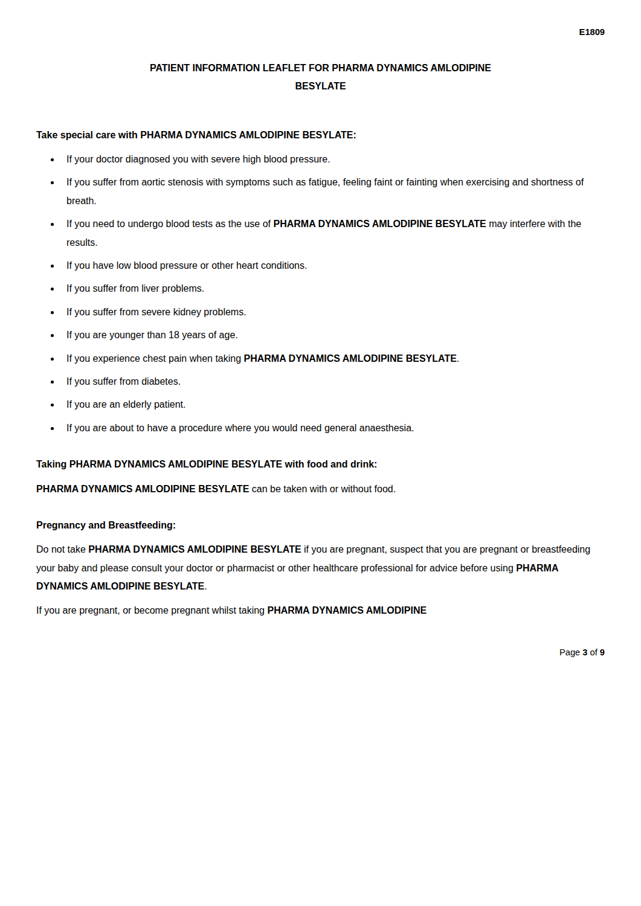E1809
PATIENT INFORMATION LEAFLET FOR PHARMA DYNAMICS AMLODIPINE
BESYLATE
Take special care with PHARMA DYNAMICS AMLODIPINE BESYLATE:
If your doctor diagnosed you with severe high blood pressure.
If you suffer from aortic stenosis with symptoms such as fatigue, feeling faint or fainting when exercising and shortness of breath.
If you need to undergo blood tests as the use of PHARMA DYNAMICS AMLODIPINE BESYLATE may interfere with the results.
If you have low blood pressure or other heart conditions.
If you suffer from liver problems.
If you suffer from severe kidney problems.
If you are younger than 18 years of age.
If you experience chest pain when taking PHARMA DYNAMICS AMLODIPINE BESYLATE.
If you suffer from diabetes.
If you are an elderly patient.
If you are about to have a procedure where you would need general anaesthesia.
Taking PHARMA DYNAMICS AMLODIPINE BESYLATE with food and drink:
PHARMA DYNAMICS AMLODIPINE BESYLATE can be taken with or without food.
Pregnancy and Breastfeeding:
Do not take PHARMA DYNAMICS AMLODIPINE BESYLATE if you are pregnant, suspect that you are pregnant or breastfeeding your baby and please consult your doctor or pharmacist or other healthcare professional for advice before using PHARMA DYNAMICS AMLODIPINE BESYLATE.
If you are pregnant, or become pregnant whilst taking PHARMA DYNAMICS AMLODIPINE
Page 3 of 9